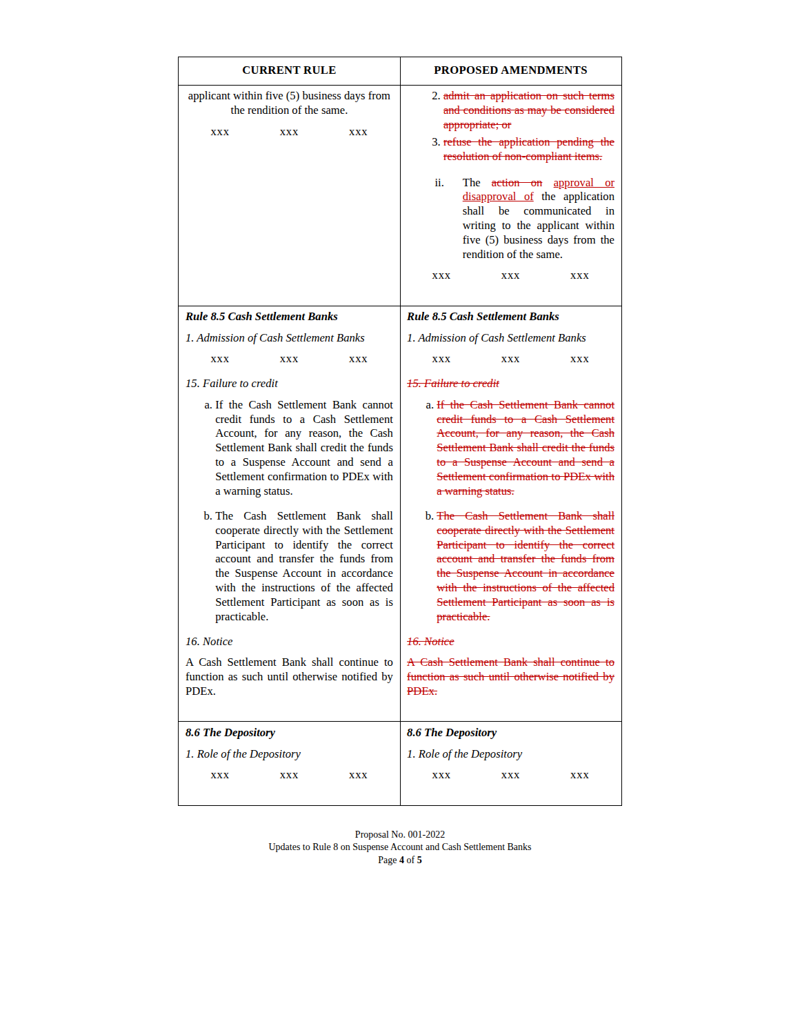| CURRENT RULE | PROPOSED AMENDMENTS |
| --- | --- |
| applicant within five (5) business days from the rendition of the same. xxx xxx xxx | admit an application on such terms and conditions as may be considered appropriate; or refuse the application pending the resolution of non-compliant items. ii. The action on approval or disapproval of the application shall be communicated in writing to the applicant within five (5) business days from the rendition of the same. xxx xxx xxx |
| Rule 8.5 Cash Settlement Banks 1. Admission of Cash Settlement Banks xxx xxx xxx 15. Failure to credit If the Cash Settlement Bank cannot credit funds to a Cash Settlement Account, for any reason, the Cash Settlement Bank shall credit the funds to a Suspense Account and send a Settlement confirmation to PDEx with a warning status. The Cash Settlement Bank shall cooperate directly with the Settlement Participant to identify the correct account and transfer the funds from the Suspense Account in accordance with the instructions of the affected Settlement Participant as soon as is practicable. 16. Notice A Cash Settlement Bank shall continue to function as such until otherwise notified by PDEx. | Rule 8.5 Cash Settlement Banks 1. Admission of Cash Settlement Banks xxx xxx xxx 15. Failure to credit If the Cash Settlement Bank cannot credit funds to a Cash Settlement Account, for any reason, the Cash Settlement Bank shall credit the funds to a Suspense Account and send a Settlement confirmation to PDEx with a warning status. The Cash Settlement Bank shall cooperate directly with the Settlement Participant to identify the correct account and transfer the funds from the Suspense Account in accordance with the instructions of the affected Settlement Participant as soon as is practicable. 16. Notice A Cash Settlement Bank shall continue to function as such until otherwise notified by PDEx. |
| 8.6 The Depository 1. Role of the Depository xxx xxx xxx | 8.6 The Depository 1. Role of the Depository xxx xxx xxx |
Proposal No. 001-2022
Updates to Rule 8 on Suspense Account and Cash Settlement Banks
Page 4 of 5